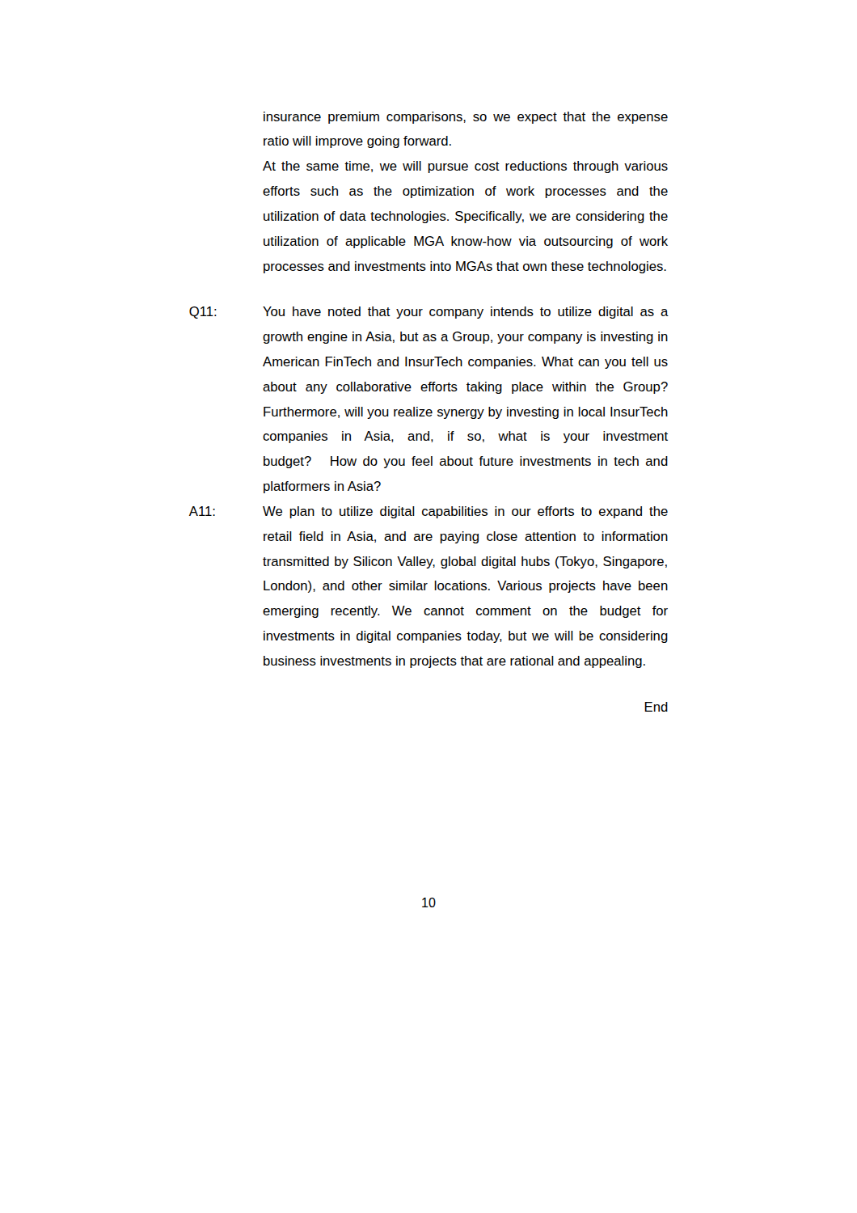insurance premium comparisons, so we expect that the expense ratio will improve going forward.
At the same time, we will pursue cost reductions through various efforts such as the optimization of work processes and the utilization of data technologies. Specifically, we are considering the utilization of applicable MGA know-how via outsourcing of work processes and investments into MGAs that own these technologies.
Q11:
You have noted that your company intends to utilize digital as a growth engine in Asia, but as a Group, your company is investing in American FinTech and InsurTech companies. What can you tell us about any collaborative efforts taking place within the Group? Furthermore, will you realize synergy by investing in local InsurTech companies in Asia, and, if so, what is your investment budget? How do you feel about future investments in tech and platformers in Asia?
A11:
We plan to utilize digital capabilities in our efforts to expand the retail field in Asia, and are paying close attention to information transmitted by Silicon Valley, global digital hubs (Tokyo, Singapore, London), and other similar locations. Various projects have been emerging recently. We cannot comment on the budget for investments in digital companies today, but we will be considering business investments in projects that are rational and appealing.
End
10